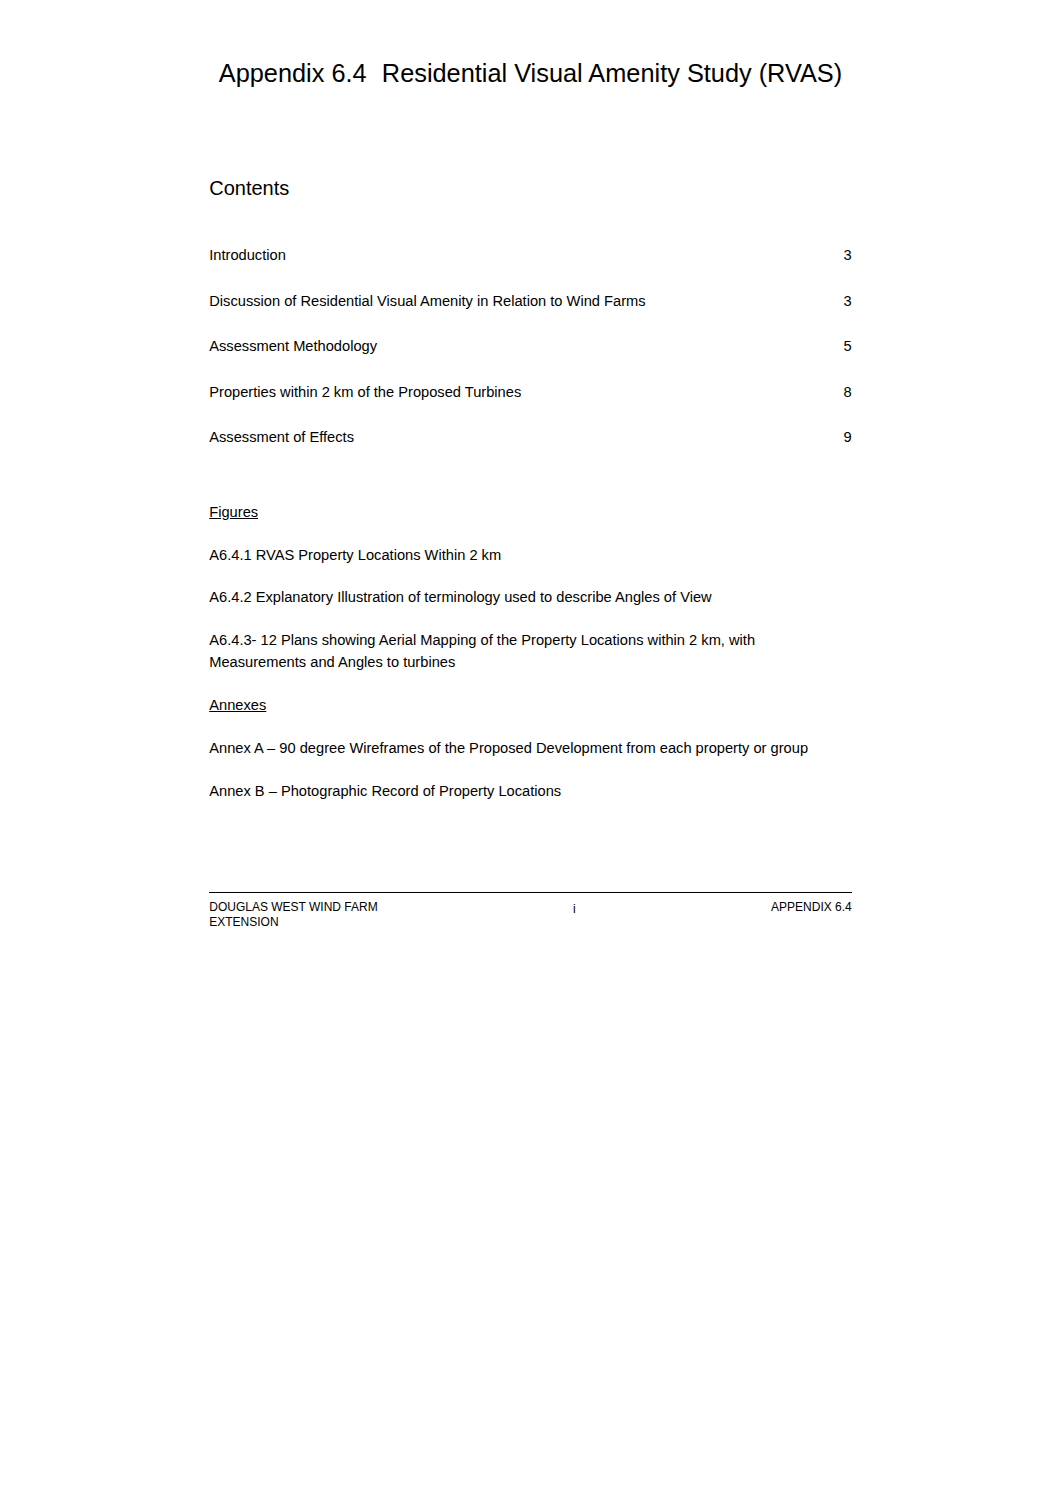Appendix 6.4 Residential Visual Amenity Study (RVAS)
Contents
Introduction 3
Discussion of Residential Visual Amenity in Relation to Wind Farms 3
Assessment Methodology 5
Properties within 2 km of the Proposed Turbines 8
Assessment of Effects 9
Figures
A6.4.1 RVAS Property Locations Within 2 km
A6.4.2 Explanatory Illustration of terminology used to describe Angles of View
A6.4.3- 12 Plans showing Aerial Mapping of the Property Locations within 2 km, with Measurements and Angles to turbines
Annexes
Annex A – 90 degree Wireframes of the Proposed Development from each property or group
Annex B – Photographic Record of Property Locations
DOUGLAS WEST WIND FARM
EXTENSION
i
APPENDIX 6.4